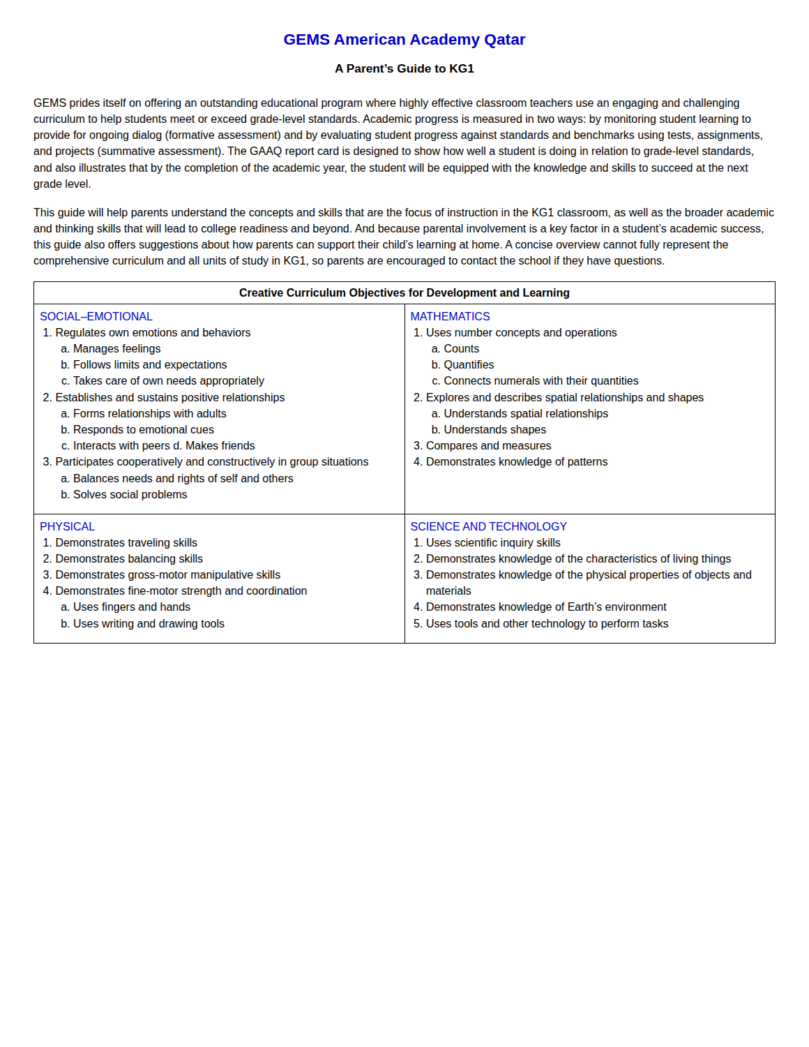GEMS American Academy Qatar
A Parent’s Guide to KG1
GEMS prides itself on offering an outstanding educational program where highly effective classroom teachers use an engaging and challenging curriculum to help students meet or exceed grade-level standards. Academic progress is measured in two ways: by monitoring student learning to provide for ongoing dialog (formative assessment) and by evaluating student progress against standards and benchmarks using tests, assignments, and projects (summative assessment). The GAAQ report card is designed to show how well a student is doing in relation to grade-level standards, and also illustrates that by the completion of the academic year, the student will be equipped with the knowledge and skills to succeed at the next grade level.
This guide will help parents understand the concepts and skills that are the focus of instruction in the KG1 classroom, as well as the broader academic and thinking skills that will lead to college readiness and beyond. And because parental involvement is a key factor in a student’s academic success, this guide also offers suggestions about how parents can support their child’s learning at home. A concise overview cannot fully represent the comprehensive curriculum and all units of study in KG1, so parents are encouraged to contact the school if they have questions.
Creative Curriculum Objectives for Development and Learning
| SOCIAL–EMOTIONAL Regulates own emotions and behaviors Manages feelings Follows limits and expectations Takes care of own needs appropriately Establishes and sustains positive relationships Forms relationships with adults Responds to emotional cues Interacts with peers d. Makes friends Participates cooperatively and constructively in group situations Balances needs and rights of self and others Solves social problems | MATHEMATICS Uses number concepts and operations Counts Quantifies Connects numerals with their quantities Explores and describes spatial relationships and shapes Understands spatial relationships Understands shapes Compares and measures Demonstrates knowledge of patterns |
| PHYSICAL Demonstrates traveling skills Demonstrates balancing skills Demonstrates gross-motor manipulative skills Demonstrates fine-motor strength and coordination Uses fingers and hands Uses writing and drawing tools | SCIENCE AND TECHNOLOGY Uses scientific inquiry skills Demonstrates knowledge of the characteristics of living things Demonstrates knowledge of the physical properties of objects and materials Demonstrates knowledge of Earth’s environment Uses tools and other technology to perform tasks |